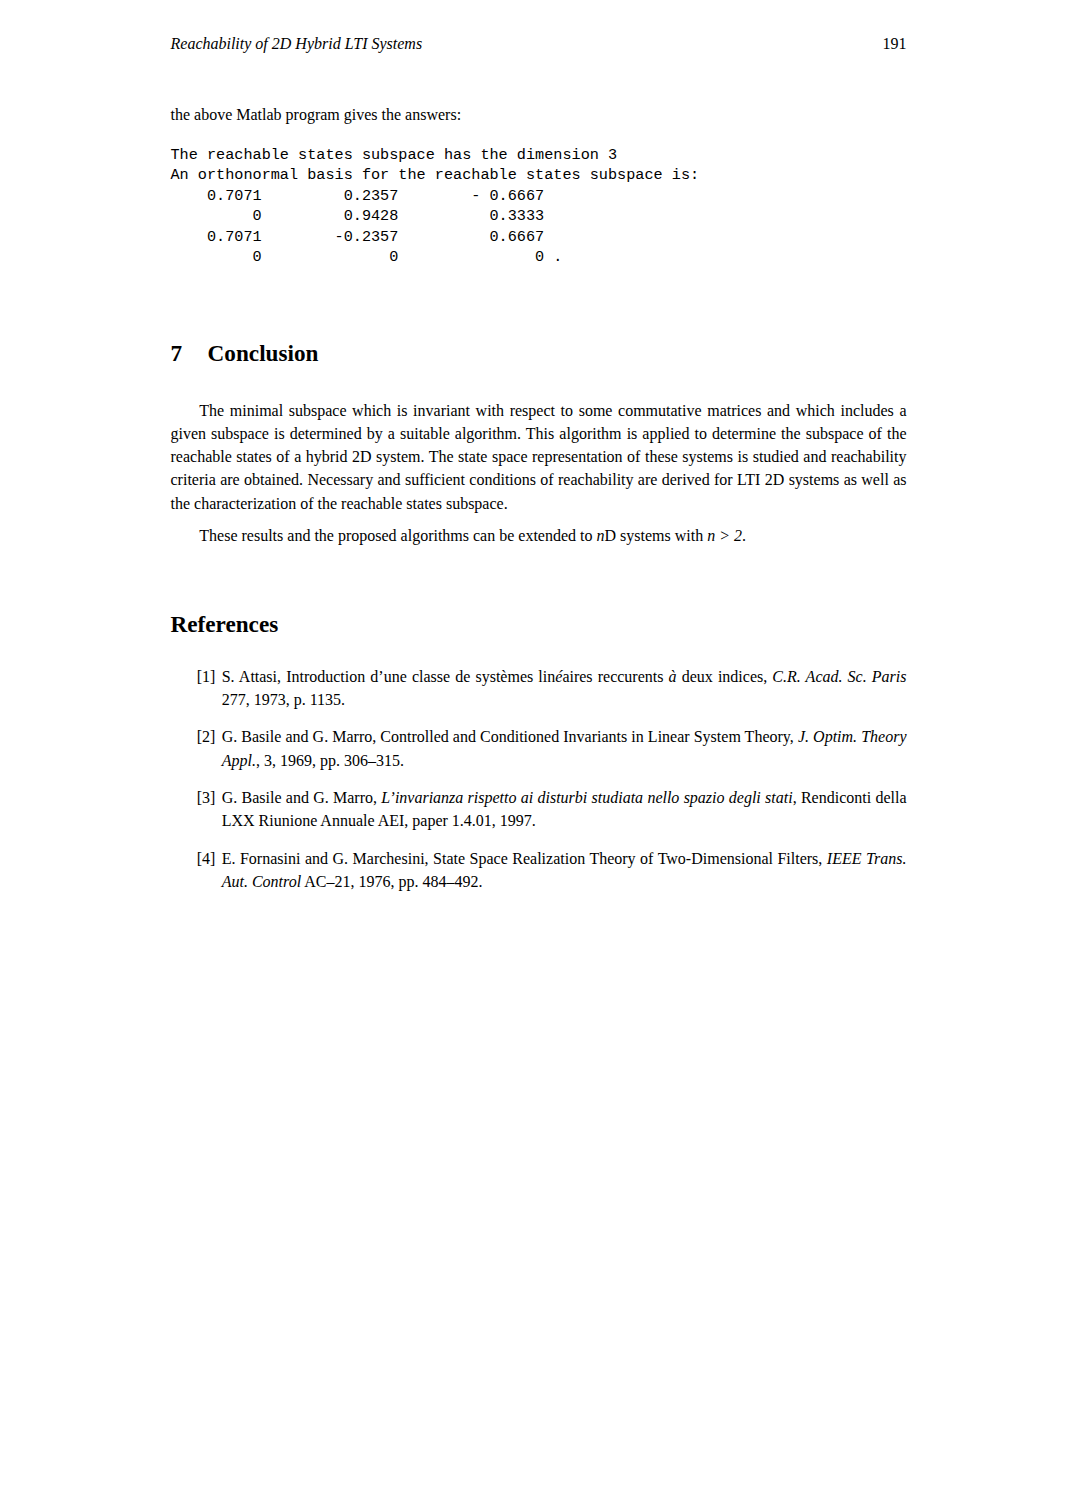Reachability of 2D Hybrid LTI Systems 191
the above Matlab program gives the answers:
The reachable states subspace has the dimension 3
An orthonormal basis for the reachable states subspace is:
    0.7071         0.2357        - 0.6667
         0         0.9428          0.3333
    0.7071        -0.2357          0.6667
         0              0               0 .
7 Conclusion
The minimal subspace which is invariant with respect to some commutative matrices and which includes a given subspace is determined by a suitable algorithm. This algorithm is applied to determine the subspace of the reachable states of a hybrid 2D system. The state space representation of these systems is studied and reachability criteria are obtained. Necessary and sufficient conditions of reachability are derived for LTI 2D systems as well as the characterization of the reachable states subspace.
These results and the proposed algorithms can be extended to n D systems with n > 2.
References
[1] S. Attasi, Introduction d’une classe de systèmes linéaires reccurents à deux indices, C.R. Acad. Sc. Paris 277, 1973, p. 1135.
[2] G. Basile and G. Marro, Controlled and Conditioned Invariants in Linear System Theory, J. Optim. Theory Appl., 3, 1969, pp. 306–315.
[3] G. Basile and G. Marro, L’invarianza rispetto ai disturbi studiata nello spazio degli stati, Rendiconti della LXX Riunione Annuale AEI, paper 1.4.01, 1997.
[4] E. Fornasini and G. Marchesini, State Space Realization Theory of Two-Dimensional Filters, IEEE Trans. Aut. Control AC–21, 1976, pp. 484–492.